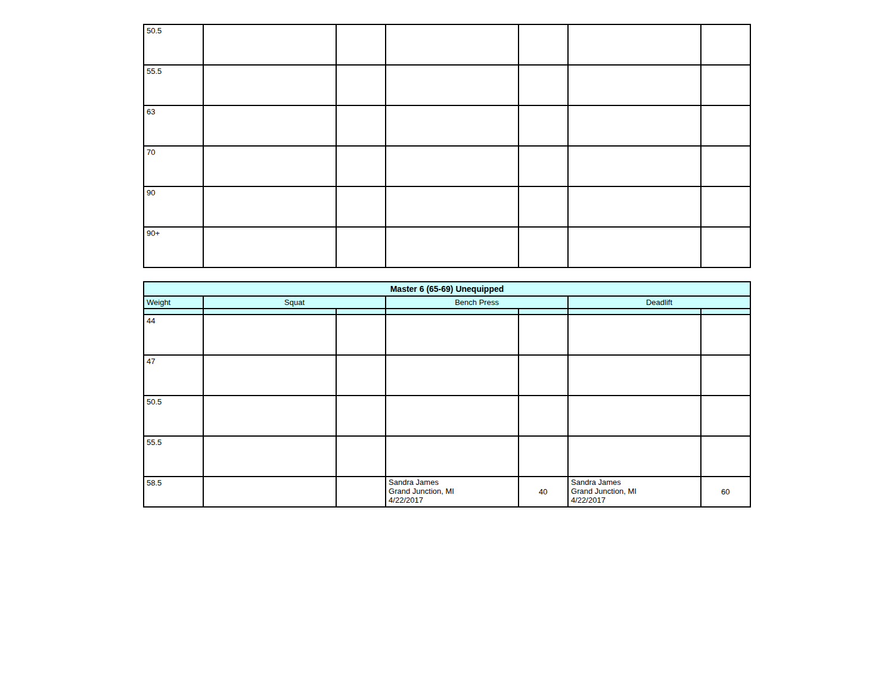| 50.5 | | | | | | |
| 55.5 | | | | | | |
| 63 | | | | | | |
| 70 | | | | | | |
| 90 | | | | | | |
| 90+ | | | | | | |
| Master 6 (65-69) Unequipped |
| Weight | Squat | Bench Press | Deadlift |
| 44 | | | | | | |
| 47 | | | | | | |
| 50.5 | | | | | | |
| 55.5 | | | | | | |
| 58.5 | | | Sandra James Grand Junction, MI 4/22/2017 | 40 | Sandra James Grand Junction, MI 4/22/2017 | 60 |